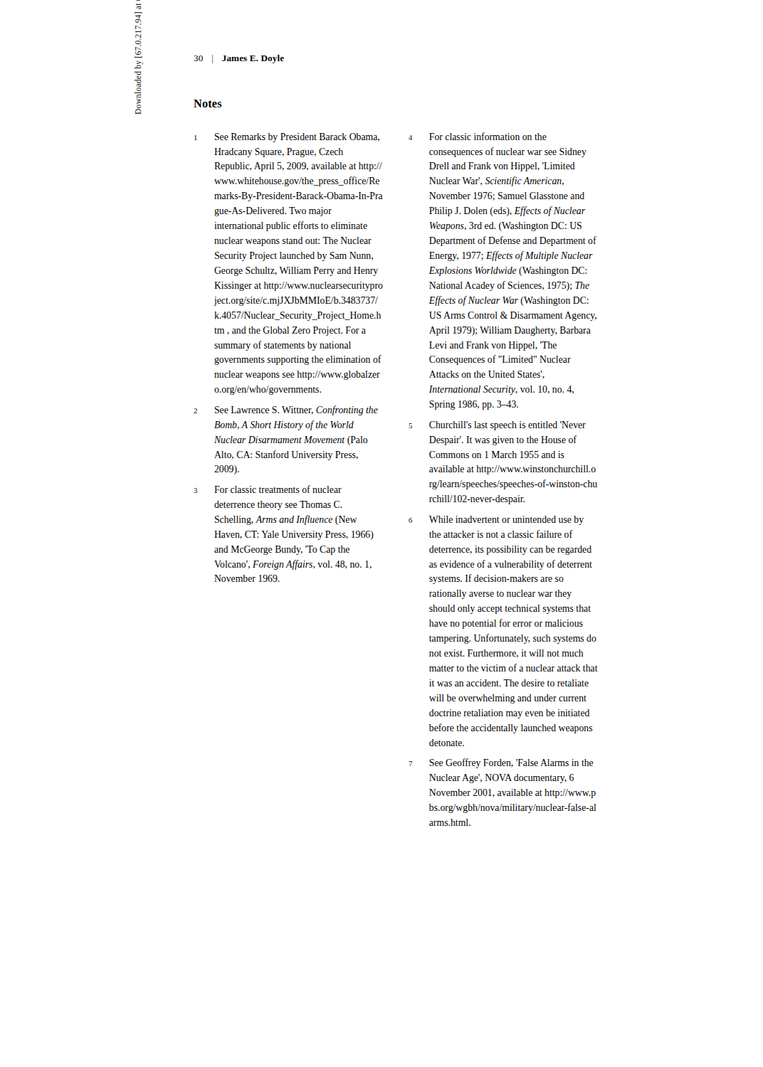Downloaded by [67.0.217.94] at 09:58 22 March 2013
30|James E. Doyle
Notes
1
See Remarks by President Barack Obama, Hradcany Square, Prague, Czech Republic, April 5, 2009, available at http://www.whitehouse.gov/the_press_office/Remarks-By-President-Barack-Obama-In-Prague-As-Delivered. Two major international public efforts to eliminate nuclear weapons stand out: The Nuclear Security Project launched by Sam Nunn, George Schultz, William Perry and Henry Kissinger at http://www.nuclearsecurityproject.org/site/c.mjJXJbMMIoE/b.3483737/k.4057/Nuclear_Security_Project_Home.htm , and the Global Zero Project. For a summary of statements by national governments supporting the elimination of nuclear weapons see http://www.globalzero.org/en/who/governments.
2
See Lawrence S. Wittner, Confronting the Bomb, A Short History of the World Nuclear Disarmament Movement (Palo Alto, CA: Stanford University Press, 2009).
3
For classic treatments of nuclear deterrence theory see Thomas C. Schelling, Arms and Influence (New Haven, CT: Yale University Press, 1966) and McGeorge Bundy, 'To Cap the Volcano', Foreign Affairs, vol. 48, no. 1, November 1969.
4
For classic information on the consequences of nuclear war see Sidney Drell and Frank von Hippel, 'Limited Nuclear War', Scientific American, November 1976; Samuel Glasstone and Philip J. Dolen (eds), Effects of Nuclear Weapons, 3rd ed. (Washington DC: US Department of Defense and Department of Energy, 1977; Effects of Multiple Nuclear Explosions Worldwide (Washington DC: National Acadey of Sciences, 1975); The Effects of Nuclear War (Washington DC: US Arms Control & Disarmament Agency, April 1979); William Daugherty, Barbara Levi and Frank von Hippel, 'The Consequences of "Limited" Nuclear Attacks on the United States', International Security, vol. 10, no. 4, Spring 1986, pp. 3–43.
5
Churchill's last speech is entitled 'Never Despair'. It was given to the House of Commons on 1 March 1955 and is available at http://www.winstonchurchill.org/learn/speeches/speeches-of-winston-churchill/102-never-despair.
6
While inadvertent or unintended use by the attacker is not a classic failure of deterrence, its possibility can be regarded as evidence of a vulnerability of deterrent systems. If decision-makers are so rationally averse to nuclear war they should only accept technical systems that have no potential for error or malicious tampering. Unfortunately, such systems do not exist. Furthermore, it will not much matter to the victim of a nuclear attack that it was an accident. The desire to retaliate will be overwhelming and under current doctrine retaliation may even be initiated before the accidentally launched weapons detonate.
7
See Geoffrey Forden, 'False Alarms in the Nuclear Age', NOVA documentary, 6 November 2001, available at http://www.pbs.org/wgbh/nova/military/nuclear-false-alarms.html.